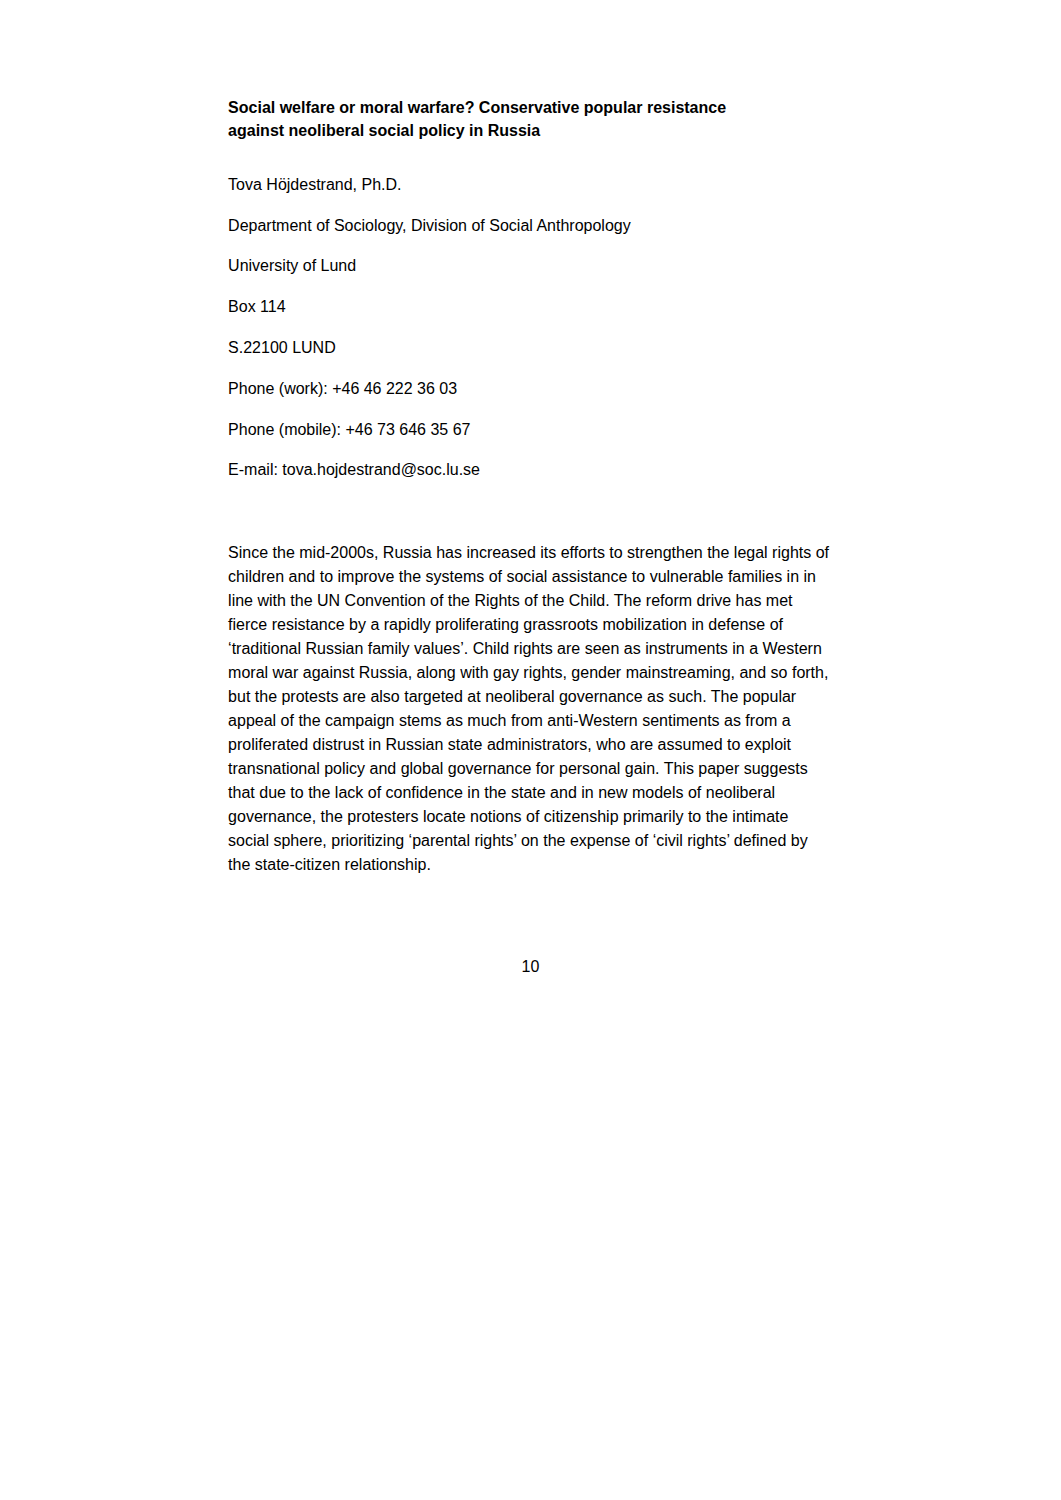Social welfare or moral warfare? Conservative popular resistance against neoliberal social policy in Russia
Tova Höjdestrand, Ph.D.
Department of Sociology, Division of Social Anthropology
University of Lund
Box 114
S.22100 LUND
Phone (work): +46 46 222 36 03
Phone (mobile): +46 73 646 35 67
E-mail: tova.hojdestrand@soc.lu.se
Since the mid-2000s, Russia has increased its efforts to strengthen the legal rights of children and to improve the systems of social assistance to vulnerable families in in line with the UN Convention of the Rights of the Child. The reform drive has met fierce resistance by a rapidly proliferating grassroots mobilization in defense of ‘traditional Russian family values’. Child rights are seen as instruments in a Western moral war against Russia, along with gay rights, gender mainstreaming, and so forth, but the protests are also targeted at neoliberal governance as such. The popular appeal of the campaign stems as much from anti-Western sentiments as from a proliferated distrust in Russian state administrators, who are assumed to exploit transnational policy and global governance for personal gain. This paper suggests that due to the lack of confidence in the state and in new models of neoliberal governance, the protesters locate notions of citizenship primarily to the intimate social sphere, prioritizing ‘parental rights’ on the expense of ‘civil rights’ defined by the state-citizen relationship.
10